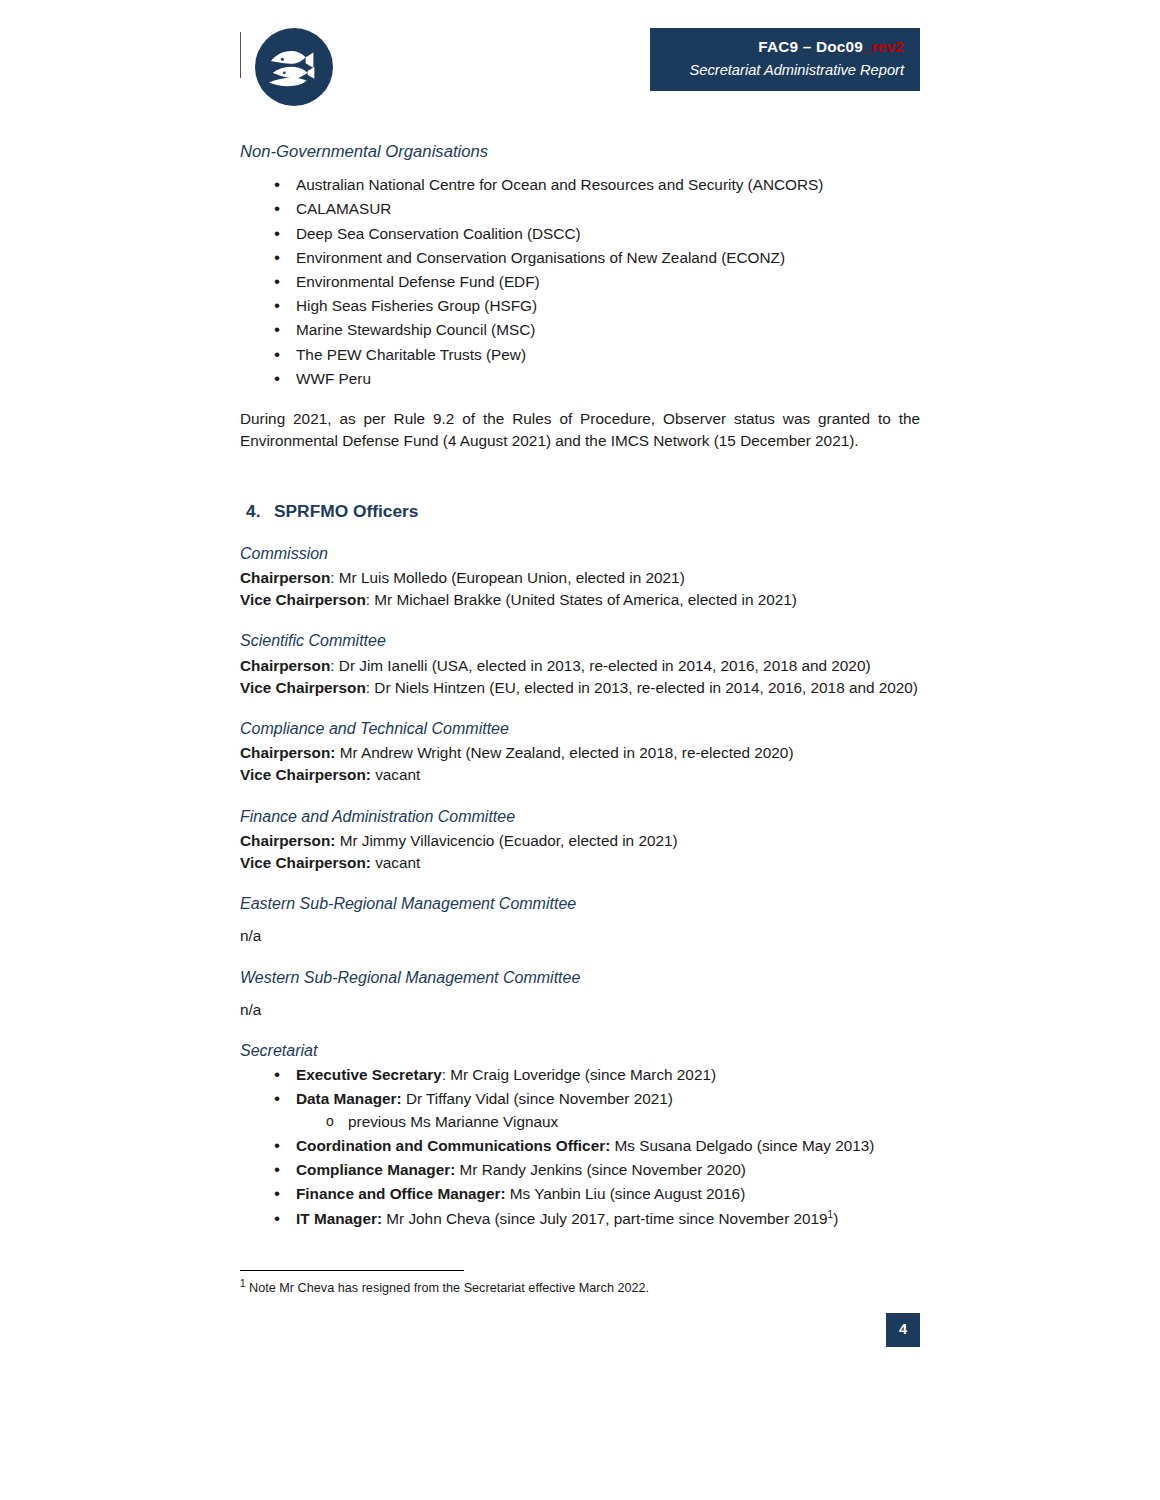FAC9 – Doc09_rev2
Secretariat Administrative Report
Non-Governmental Organisations
Australian National Centre for Ocean and Resources and Security (ANCORS)
CALAMASUR
Deep Sea Conservation Coalition (DSCC)
Environment and Conservation Organisations of New Zealand (ECONZ)
Environmental Defense Fund (EDF)
High Seas Fisheries Group (HSFG)
Marine Stewardship Council (MSC)
The PEW Charitable Trusts (Pew)
WWF Peru
During 2021, as per Rule 9.2 of the Rules of Procedure, Observer status was granted to the Environmental Defense Fund (4 August 2021) and the IMCS Network (15 December 2021).
4. SPRFMO Officers
Commission
Chairperson: Mr Luis Molledo (European Union, elected in 2021)
Vice Chairperson: Mr Michael Brakke (United States of America, elected in 2021)
Scientific Committee
Chairperson: Dr Jim Ianelli (USA, elected in 2013, re-elected in 2014, 2016, 2018 and 2020)
Vice Chairperson: Dr Niels Hintzen (EU, elected in 2013, re-elected in 2014, 2016, 2018 and 2020)
Compliance and Technical Committee
Chairperson: Mr Andrew Wright (New Zealand, elected in 2018, re-elected 2020)
Vice Chairperson: vacant
Finance and Administration Committee
Chairperson: Mr Jimmy Villavicencio (Ecuador, elected in 2021)
Vice Chairperson: vacant
Eastern Sub-Regional Management Committee
n/a
Western Sub-Regional Management Committee
n/a
Secretariat
Executive Secretary: Mr Craig Loveridge (since March 2021)
Data Manager: Dr Tiffany Vidal (since November 2021)
previous Ms Marianne Vignaux
Coordination and Communications Officer: Ms Susana Delgado (since May 2013)
Compliance Manager: Mr Randy Jenkins (since November 2020)
Finance and Office Manager: Ms Yanbin Liu (since August 2016)
IT Manager: Mr John Cheva (since July 2017, part-time since November 20191)
1 Note Mr Cheva has resigned from the Secretariat effective March 2022.
4